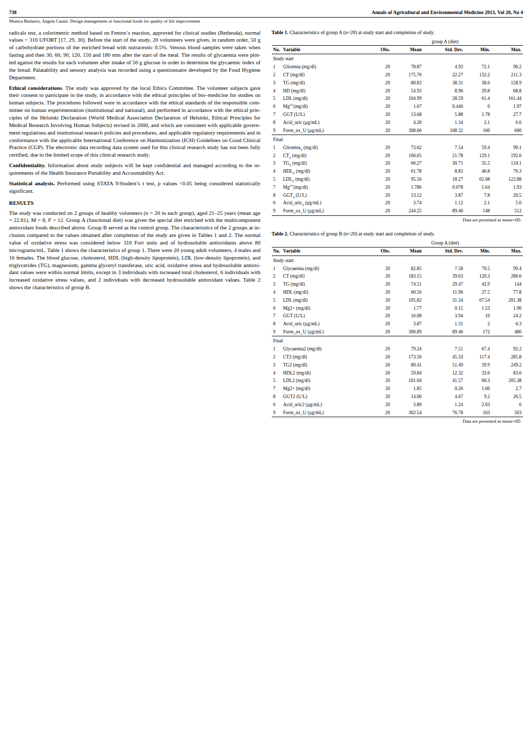738 Annals of Agricultural and Environmental Medicine 2013, Vol 20, No 4
Monica Butnariu, Angela Caunii. Design management of functional foods for quality of life improvement
radicals test, a colorimetric method based on Fenton’s reaction, approved for clinical studies (Bethesda), normal values < 310 UFORT [17, 29, 30]. Before the start of the study, 20 volunteers were given, in random order, 50 g of carbohydrate portions of the enriched bread with nutraceutic 0.5%. Venous blood samples were taken when fasting and then 30, 60, 90, 120, 150 and 180 min after the start of the meal. The results of glycaemia were plotted against the results for each volunteer after intake of 50 g glucose in order to determine the glycaemic index of the bread. Palatability and sensory analysis was recorded using a questionnaire developed by the Food Hygiene Department.
Ethical considerations. The study was approved by the local Ethics Committee. The volunteer subjects gave their consent to participate in the study, in accordance with the ethical principles of bio–medicine for studies on human subjects. The procedures followed were in accordance with the ethical standards of the responsible committee on human experimentation (institutional and national), and performed in accordance with the ethical principles of the Helsinki Declaration (World Medical Association Declaration of Helsinki, Ethical Principles for Medical Research Involving Human Subjects) revised in 2000, and which are consistent with applicable government regulations and institutional research policies and procedures, and applicable regulatory requirements and in conformance with the applicable International Conference on Harmonization (ICH) Guidelines on Good Clinical Practice (CGP). The electronic data recording data system used for this clinical research study has not been fully certified, due to the limited scope of this clinical research study.
Confidentiality. Information about study subjects will be kept confidential and managed according to the requirements of the Health Insurance Portability and Accountability Act.
Statistical analysis. Performed using STATA 9/Student’s t test, p values <0.05 being considered statistically significant.
RESULTS
The study was conducted on 2 groups of healthy volunteers (n = 20 in each group), aged 21–25 years (mean age = 22.81), M = 8, F = 12. Group A (functional diet) was given the special diet enriched with the multicomponent antioxidant foods described above. Group B served as the control group. The characteristics of the 2 groups at inclusion compared to the values obtained after completion of the study are given in Tables 1 and 2. The normal value of oxidative stress was considered below 310 Fort units and of hydrosoluble antioxidants above 80 micrograms/mL. Table 1 shows the characteristics of group 1. There were 20 young adult volunteers, 4 males and 16 females. The blood glucose, cholesterol, HDL (high-density lipoprotein), LDL (low-density lipoprotein), and triglycerides (TG), magnesium, gamma glyceryl transferase, uric acid, oxidative stress and hydrosoluble antioxidant values were within normal limits, except in 3 individuals with increased total cholesterol, 6 individuals with increased oxidative stress values, and 2 individuals with decreased hydrosoluble antioxidant values. Table 2 shows the characteristics of group B.
Table 1. Characteristics of group A (n=20) at study start and completion of study.
| | group A (diet) |
| No. | Variable | Obs. | Mean | Std. Dev. | Min. | Max. |
| Study start |
| 1 | Glicemia (mg/dl) | 20 | 78.87 | 4.93 | 72.1 | 90.2 |
| 2 | CT (mg/dl) | 20 | 175.76 | 22.27 | 132.2 | 211.3 |
| 3 | TG (mg/dl) | 20 | 80.83 | 38.31 | 38.6 | 158.9 |
| 4 | HD (mg/dl) | 20 | 54.93 | 8.96 | 39.8 | 68.8 |
| 5 | LDL (mg/dl) | 20 | 104.99 | 28.59 | 61.4 | 161.44 |
| 6 | Mg 2+ (mg/dl) | 20 | 1.67 | 0.446 | 0 | 1.97 |
| 7 | GGT (U/L) | 20 | 13.68 | 5.88 | 1.78 | 27.7 |
| 8 | Acid_uric (µg/mL) | 20 | 4.20 | 1.34 | 2.1 | 6.6 |
| 9 | Form_ox_U (µg/mL) | 20 | 308.66 | 108.32 | 160 | 600 |
| Final |
| 1 | Glicemia 2 (mg/dl) | 20 | 73.02 | 7.54 | 59.4 | 90.1 |
| 2 | CT 2 (mg/dl) | 20 | 166.65 | 21.78 | 129.1 | 192.6 |
| 3 | TG 2 (mg/dl) | 20 | 66.27 | 30.71 | 35.5 | 134.1 |
| 4 | HDL 2 (mg/dl) | 20 | 61.78 | 8.83 | 46.8 | 76.3 |
| 5 | LDL 2 (mg/dl) | 20 | 95.56 | 18.27 | 62.68 | 122.88 |
| 7 | Mg 2+ (mg/dl) | 20 | 1.786 | 0.078 | 1.64 | 1.93 |
| 8 | GGT 2 (U/L) | 20 | 13.12 | 3.87 | 7.8 | 20.5 |
| 6 | Acid_uric 2 (µg/mL) | 20 | 3.74 | 1.12 | 2.1 | 5.6 |
| 9 | Form_ox_U (µg/mL) | 20 | 244.25 | 89.46 | 148 | 512 |
| Data are presented as mean+SD. |
Table 2. Characteristics of group B (n=20) at study start and completion of study.
| | Group A (diet) |
| No. | Variable | Obs. | Mean | Std. Dev. | Min. | Max. |
| Study start |
| 1 | Glycaemia (mg/dl) | 20 | 82.85 | 7.58 | 70.5 | 99.4 |
| 2 | CT (mg/dl) | 20 | 183.15 | 39.63 | 120.3 | 286.6 |
| 3 | TG (mg/dl) | 20 | 74.51 | 29.47 | 42.9 | 144 |
| 4 | HDL (mg/dl) | 20 | 60.56 | 11.96 | 37.5 | 77.8 |
| 5 | LDL (mg/dl) | 20 | 105.82 | 31.34 | 67.54 | 201.38 |
| 6 | Mg2+ (mg/dl) | 20 | 1.77 | 0.15 | 1.53 | 1.96 |
| 7 | GGT (U/L) | 20 | 16.08 | 3.94 | 10 | 24.2 |
| 8 | Acid_uric (µg/mL) | 20 | 3.87 | 1.31 | 2 | 6.3 |
| 9 | Form_ox_U (µg/mL) | 20 | 306.89 | 89.46 | 172 | 486 |
| Final |
| 1 | Glycaemia2 (mg/dl) | 20 | 79.24 | 7.51 | 67.4 | 92.2 |
| 2 | CT2 (mg/dl) | 20 | 173.56 | 45.33 | 117.4 | 285.8 |
| 3 | TG2 (mg/dl) | 20 | 80.41 | 51.49 | 39.9 | 249.2 |
| 4 | HDL2 (mg/dl) | 20 | 59.84 | 12.32 | 33.6 | 83.6 |
| 5 | LDL2 (mg/dl) | 20 | 101.04 | 41.57 | 60.3 | 205.38 |
| 7 | Mg2+ (mg/dl) | 20 | 1.85 | 0.26 | 1.66 | 2.7 |
| 8 | GGT2 (U/L) | 20 | 14.00 | 4.67 | 9.2 | 26.5 |
| 6 | Acid_uric2 (µg/mL) | 20 | 3.80 | 1.24 | 2.03 | 6 |
| 9 | Form_ox_U (µg/mL) | 20 | 302.54 | 76.78 | 163 | 503 |
| Data are presented as mean+SD. |